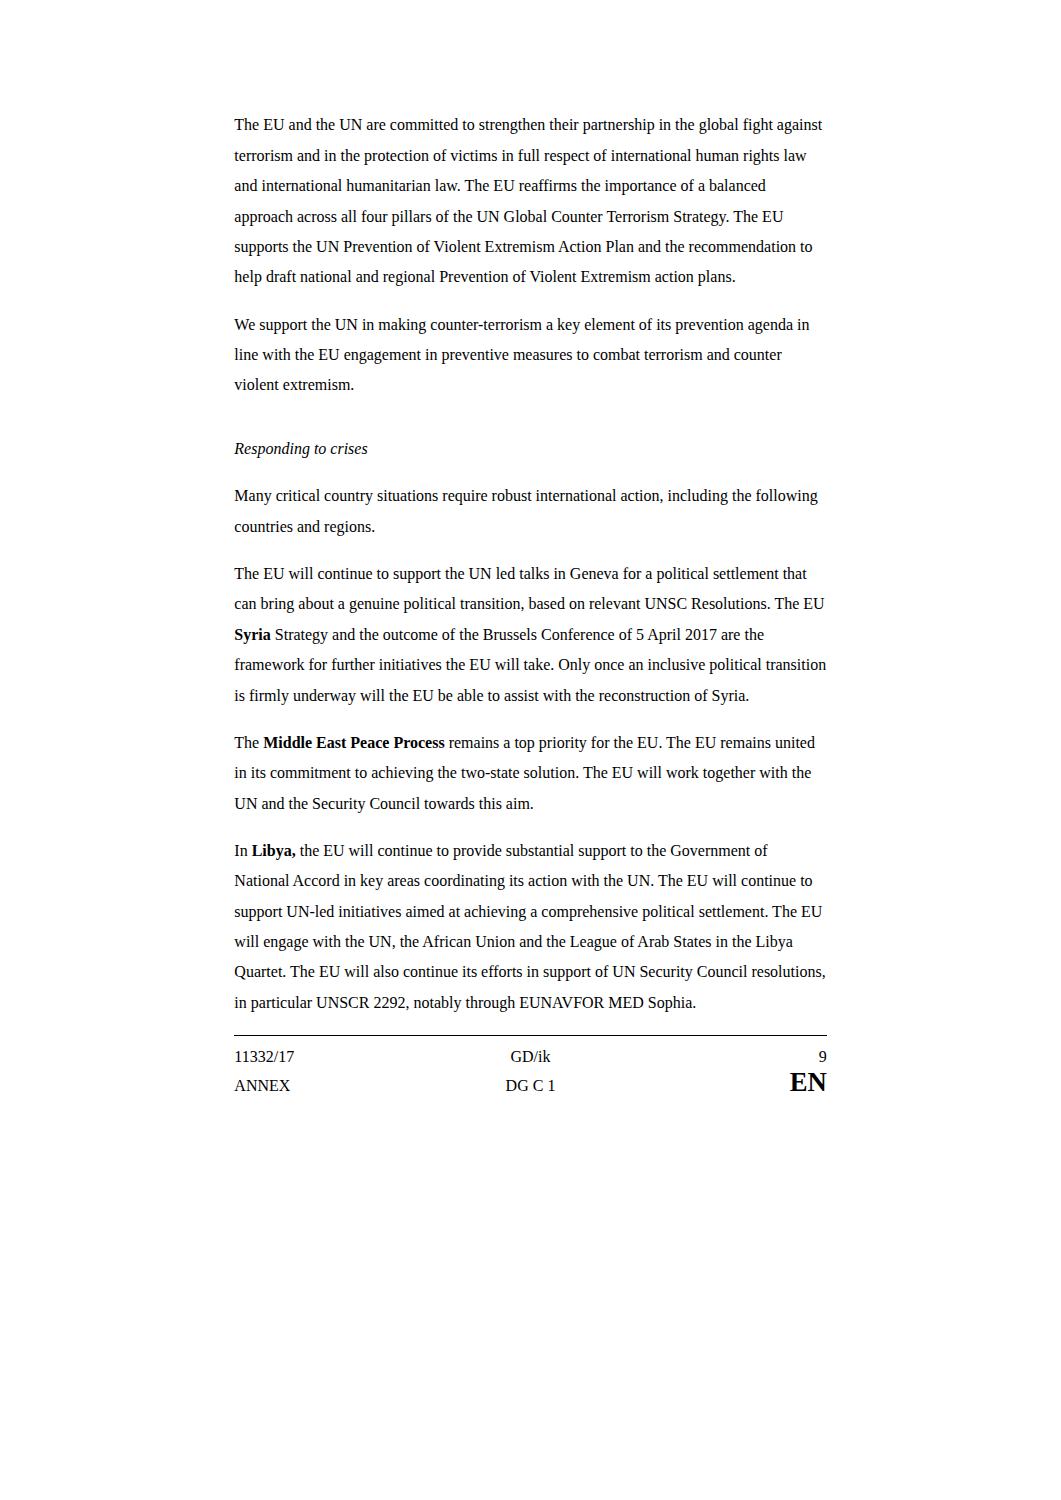The EU and the UN are committed to strengthen their partnership in the global fight against terrorism and in the protection of victims in full respect of international human rights law and international humanitarian law. The EU reaffirms the importance of a balanced approach across all four pillars of the UN Global Counter Terrorism Strategy. The EU supports the UN Prevention of Violent Extremism Action Plan and the recommendation to help draft national and regional Prevention of Violent Extremism action plans.
We support the UN in making counter-terrorism a key element of its prevention agenda in line with the EU engagement in preventive measures to combat terrorism and counter violent extremism.
Responding to crises
Many critical country situations require robust international action, including the following countries and regions.
The EU will continue to support the UN led talks in Geneva for a political settlement that can bring about a genuine political transition, based on relevant UNSC Resolutions. The EU Syria Strategy and the outcome of the Brussels Conference of 5 April 2017 are the framework for further initiatives the EU will take. Only once an inclusive political transition is firmly underway will the EU be able to assist with the reconstruction of Syria.
The Middle East Peace Process remains a top priority for the EU. The EU remains united in its commitment to achieving the two-state solution. The EU will work together with the UN and the Security Council towards this aim.
In Libya, the EU will continue to provide substantial support to the Government of National Accord in key areas coordinating its action with the UN. The EU will continue to support UN-led initiatives aimed at achieving a comprehensive political settlement. The EU will engage with the UN, the African Union and the League of Arab States in the Libya Quartet. The EU will also continue its efforts in support of UN Security Council resolutions, in particular UNSCR 2292, notably through EUNAVFOR MED Sophia.
11332/17
GD/ik
9
ANNEX
DG C 1
EN